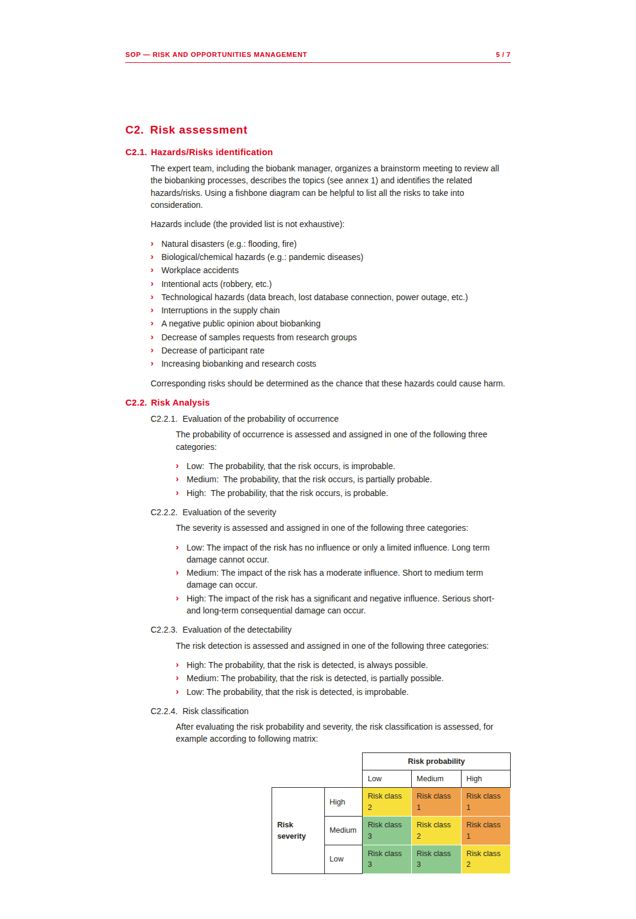SOP — Risk and Opportunities Management 5 / 7
C2. Risk assessment
C2.1. Hazards/Risks identification
The expert team, including the biobank manager, organizes a brainstorm meeting to review all the biobanking processes, describes the topics (see annex 1) and identifies the related hazards/risks. Using a fishbone diagram can be helpful to list all the risks to take into consideration.
Hazards include (the provided list is not exhaustive):
Natural disasters (e.g.: flooding, fire)
Biological/chemical hazards (e.g.: pandemic diseases)
Workplace accidents
Intentional acts (robbery, etc.)
Technological hazards (data breach, lost database connection, power outage, etc.)
Interruptions in the supply chain
A negative public opinion about biobanking
Decrease of samples requests from research groups
Decrease of participant rate
Increasing biobanking and research costs
Corresponding risks should be determined as the chance that these hazards could cause harm.
C2.2. Risk Analysis
C2.2.1. Evaluation of the probability of occurrence
The probability of occurrence is assessed and assigned in one of the following three categories:
Low: The probability, that the risk occurs, is improbable.
Medium: The probability, that the risk occurs, is partially probable.
High: The probability, that the risk occurs, is probable.
C2.2.2. Evaluation of the severity
The severity is assessed and assigned in one of the following three categories:
Low: The impact of the risk has no influence or only a limited influence. Long term damage cannot occur.
Medium: The impact of the risk has a moderate influence. Short to medium term damage can occur.
High: The impact of the risk has a significant and negative influence. Serious short- and long-term consequential damage can occur.
C2.2.3. Evaluation of the detectability
The risk detection is assessed and assigned in one of the following three categories:
High: The probability, that the risk is detected, is always possible.
Medium: The probability, that the risk is detected, is partially possible.
Low: The probability, that the risk is detected, is improbable.
C2.2.4. Risk classification
After evaluating the risk probability and severity, the risk classification is assessed, for example according to following matrix:
| | | Risk probability |
| | | Low | Medium | High |
| Risk severity | High | Risk class 2 | Risk class 1 | Risk class 1 |
| Medium | Risk class 3 | Risk class 2 | Risk class 1 |
| Low | Risk class 3 | Risk class 3 | Risk class 2 |